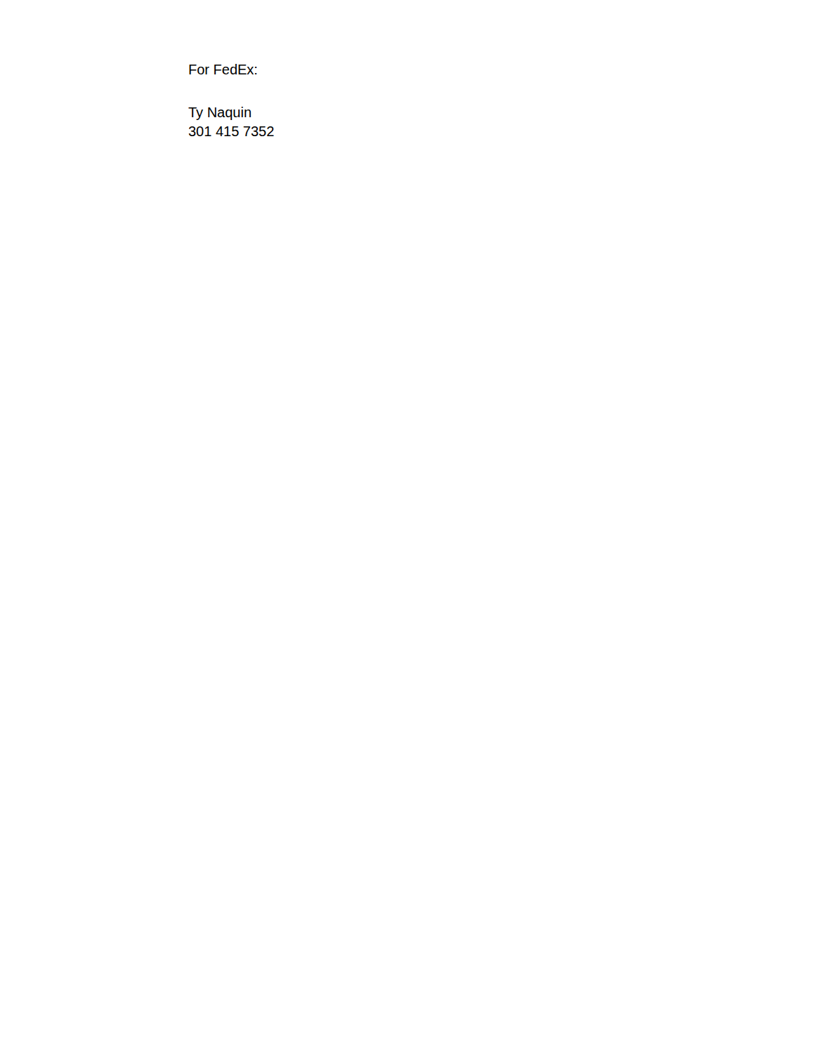For FedEx:
Ty Naquin
301 415 7352